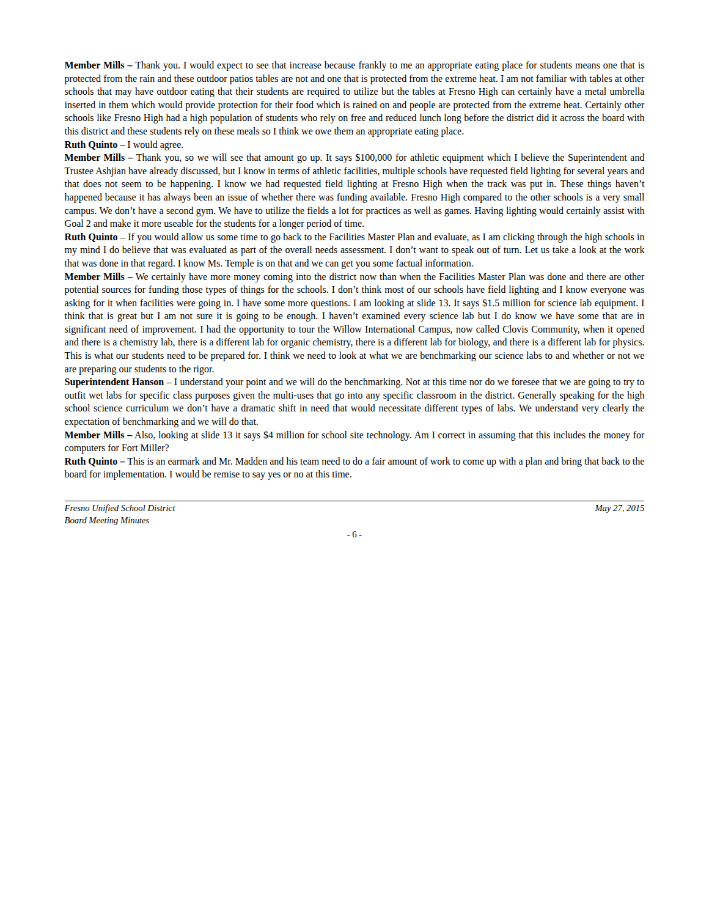Member Mills – Thank you. I would expect to see that increase because frankly to me an appropriate eating place for students means one that is protected from the rain and these outdoor patios tables are not and one that is protected from the extreme heat. I am not familiar with tables at other schools that may have outdoor eating that their students are required to utilize but the tables at Fresno High can certainly have a metal umbrella inserted in them which would provide protection for their food which is rained on and people are protected from the extreme heat. Certainly other schools like Fresno High had a high population of students who rely on free and reduced lunch long before the district did it across the board with this district and these students rely on these meals so I think we owe them an appropriate eating place.
Ruth Quinto – I would agree.
Member Mills – Thank you, so we will see that amount go up. It says $100,000 for athletic equipment which I believe the Superintendent and Trustee Ashjian have already discussed, but I know in terms of athletic facilities, multiple schools have requested field lighting for several years and that does not seem to be happening. I know we had requested field lighting at Fresno High when the track was put in. These things haven’t happened because it has always been an issue of whether there was funding available. Fresno High compared to the other schools is a very small campus. We don’t have a second gym. We have to utilize the fields a lot for practices as well as games. Having lighting would certainly assist with Goal 2 and make it more useable for the students for a longer period of time.
Ruth Quinto – If you would allow us some time to go back to the Facilities Master Plan and evaluate, as I am clicking through the high schools in my mind I do believe that was evaluated as part of the overall needs assessment. I don’t want to speak out of turn. Let us take a look at the work that was done in that regard. I know Ms. Temple is on that and we can get you some factual information.
Member Mills – We certainly have more money coming into the district now than when the Facilities Master Plan was done and there are other potential sources for funding those types of things for the schools. I don’t think most of our schools have field lighting and I know everyone was asking for it when facilities were going in. I have some more questions. I am looking at slide 13. It says $1.5 million for science lab equipment. I think that is great but I am not sure it is going to be enough. I haven’t examined every science lab but I do know we have some that are in significant need of improvement. I had the opportunity to tour the Willow International Campus, now called Clovis Community, when it opened and there is a chemistry lab, there is a different lab for organic chemistry, there is a different lab for biology, and there is a different lab for physics. This is what our students need to be prepared for. I think we need to look at what we are benchmarking our science labs to and whether or not we are preparing our students to the rigor.
Superintendent Hanson – I understand your point and we will do the benchmarking. Not at this time nor do we foresee that we are going to try to outfit wet labs for specific class purposes given the multi-uses that go into any specific classroom in the district. Generally speaking for the high school science curriculum we don’t have a dramatic shift in need that would necessitate different types of labs. We understand very clearly the expectation of benchmarking and we will do that.
Member Mills – Also, looking at slide 13 it says $4 million for school site technology. Am I correct in assuming that this includes the money for computers for Fort Miller?
Ruth Quinto – This is an earmark and Mr. Madden and his team need to do a fair amount of work to come up with a plan and bring that back to the board for implementation. I would be remise to say yes or no at this time.
Fresno Unified School District May 27, 2015
Board Meeting Minutes
- 6 -